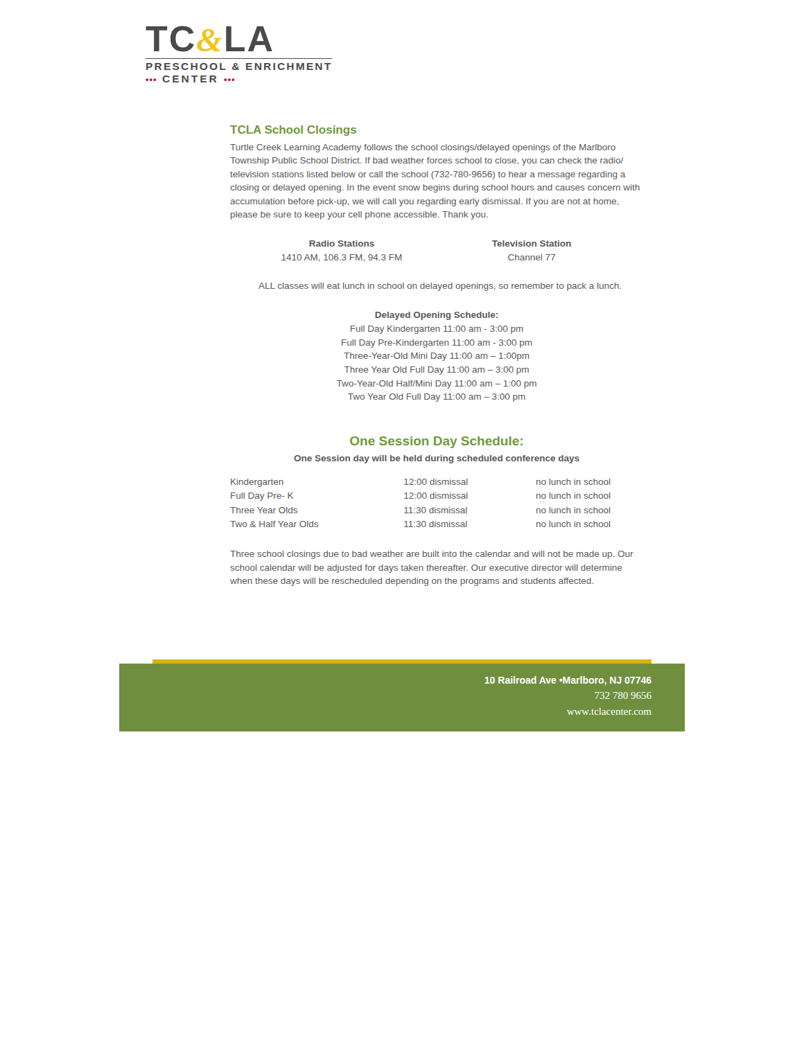TC&LA
PRESCHOOL & ENRICHMENT
••• CENTER •••
TCLA School Closings
Turtle Creek Learning Academy follows the school closings/delayed openings of the Marlboro Township Public School District. If bad weather forces school to close, you can check the radio/ television stations listed below or call the school (732-780-9656) to hear a message regarding a closing or delayed opening. In the event snow begins during school hours and causes concern with accumulation before pick-up, we will call you regarding early dismissal. If you are not at home, please be sure to keep your cell phone accessible. Thank you.
Radio Stations
1410 AM, 106.3 FM, 94.3 FM
Television Station
Channel 77
ALL classes will eat lunch in school on delayed openings, so remember to pack a lunch.
Delayed Opening Schedule: Full Day Kindergarten 11:00 am - 3:00 pm
Full Day Pre-Kindergarten 11:00 am - 3:00 pm
Three-Year-Old Mini Day 11:00 am – 1:00pm
Three Year Old Full Day 11:00 am – 3:00 pm
Two-Year-Old Half/Mini Day 11:00 am – 1:00 pm
Two Year Old Full Day 11:00 am – 3:00 pm
One Session Day Schedule:
One Session day will be held during scheduled conference days
| Kindergarten | 12:00 dismissal | no lunch in school |
| Full Day Pre- K | 12:00 dismissal | no lunch in school |
| Three Year Olds | 11:30 dismissal | no lunch in school |
| Two & Half Year Olds | 11:30 dismissal | no lunch in school |
Three school closings due to bad weather are built into the calendar and will not be made up. Our school calendar will be adjusted for days taken thereafter. Our executive director will determine when these days will be rescheduled depending on the programs and students affected.
10 Railroad Ave •Marlboro, NJ 07746
732 780 9656
www.tclacenter.com